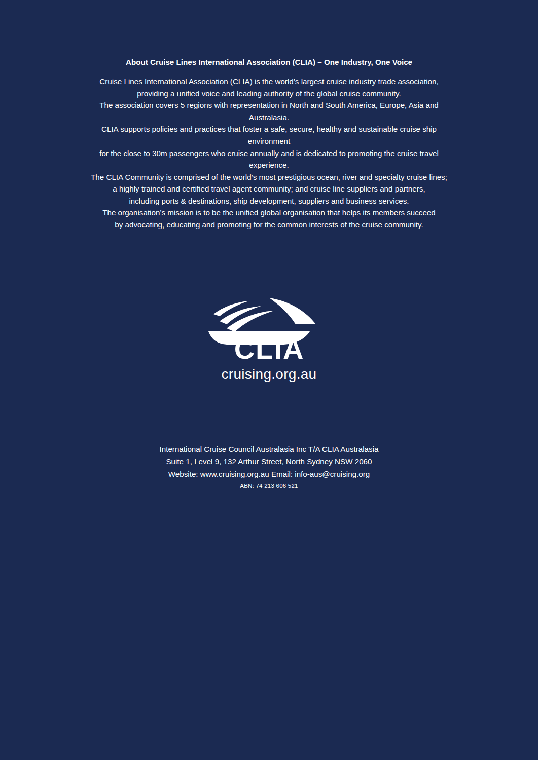About Cruise Lines International Association (CLIA) – One Industry, One Voice
Cruise Lines International Association (CLIA) is the world’s largest cruise industry trade association,
providing a unified voice and leading authority of the global cruise community.
The association covers 5 regions with representation in North and South America, Europe, Asia and Australasia.
CLIA supports policies and practices that foster a safe, secure, healthy and sustainable cruise ship environment
for the close to 30m passengers who cruise annually and is dedicated to promoting the cruise travel experience.
The CLIA Community is comprised of the world’s most prestigious ocean, river and specialty cruise lines;
a highly trained and certified travel agent community; and cruise line suppliers and partners,
including ports & destinations, ship development, suppliers and business services.
The organisation’s mission is to be the unified global organisation that helps its members succeed
by advocating, educating and promoting for the common interests of the cruise community.
CLIA
cruising.org.au
International Cruise Council Australasia Inc T/A CLIA Australasia
Suite 1, Level 9, 132 Arthur Street, North Sydney NSW 2060
Website: www.cruising.org.au Email: info-aus@cruising.org
ABN: 74 213 606 521